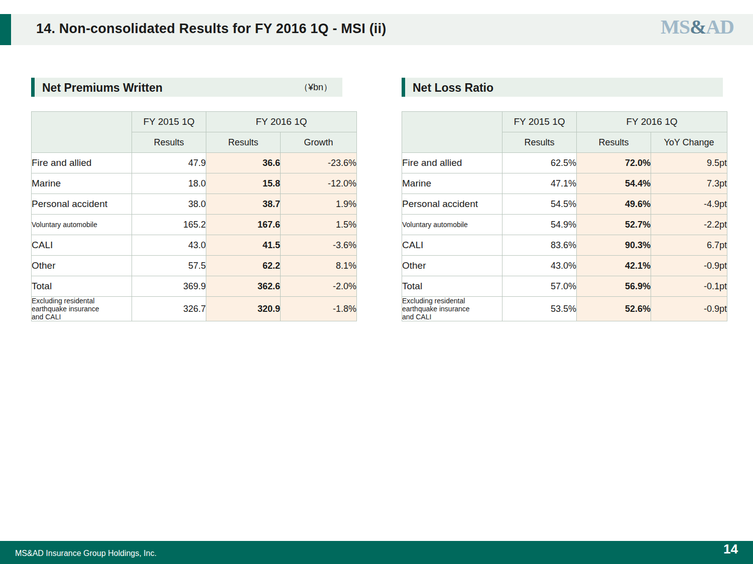14. Non-consolidated Results for FY 2016 1Q - MSI (ii)
MS&AD
Net Premiums Written
（¥bn）
| | FY 2015 1Q | FY 2016 1Q |
| --- | --- | --- |
| Results | Results | Growth |
| Fire and allied | 47.9 | 36.6 | -23.6% |
| Marine | 18.0 | 15.8 | -12.0% |
| Personal accident | 38.0 | 38.7 | 1.9% |
| Voluntary automobile | 165.2 | 167.6 | 1.5% |
| CALI | 43.0 | 41.5 | -3.6% |
| Other | 57.5 | 62.2 | 8.1% |
| Total | 369.9 | 362.6 | -2.0% |
| Excluding residental earthquake insurance and CALI | 326.7 | 320.9 | -1.8% |
Net Loss Ratio
| | FY 2015 1Q | FY 2016 1Q |
| --- | --- | --- |
| Results | Results | YoY Change |
| Fire and allied | 62.5% | 72.0% | 9.5pt |
| Marine | 47.1% | 54.4% | 7.3pt |
| Personal accident | 54.5% | 49.6% | -4.9pt |
| Voluntary automobile | 54.9% | 52.7% | -2.2pt |
| CALI | 83.6% | 90.3% | 6.7pt |
| Other | 43.0% | 42.1% | -0.9pt |
| Total | 57.0% | 56.9% | -0.1pt |
| Excluding residental earthquake insurance and CALI | 53.5% | 52.6% | -0.9pt |
MS&AD Insurance Group Holdings, Inc.
14